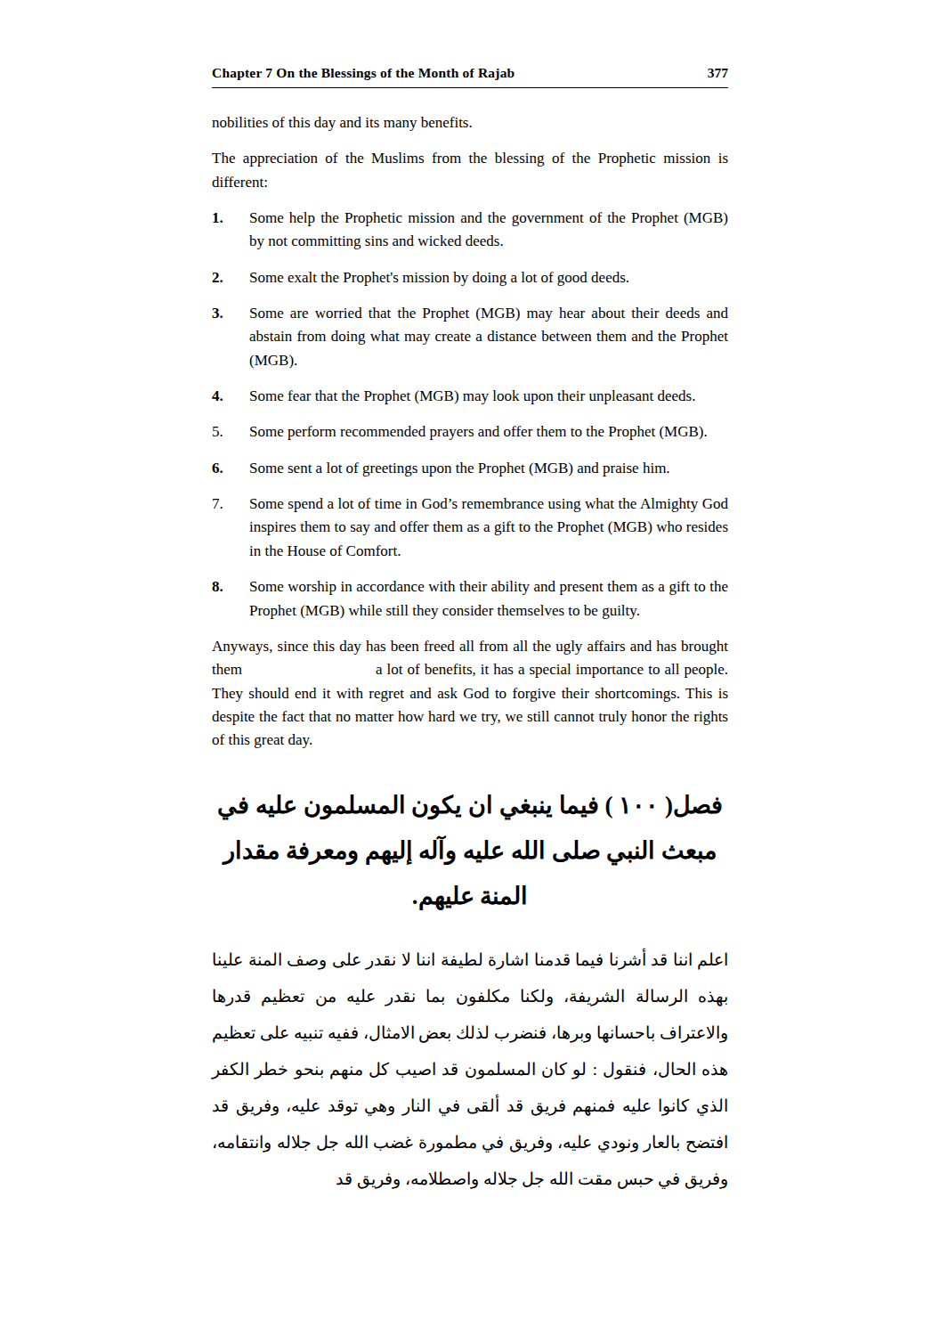Chapter 7 On the Blessings of the Month of Rajab 377
nobilities of this day and its many benefits.
The appreciation of the Muslims from the blessing of the Prophetic mission is different:
1. Some help the Prophetic mission and the government of the Prophet (MGB) by not committing sins and wicked deeds.
2. Some exalt the Prophet's mission by doing a lot of good deeds.
3. Some are worried that the Prophet (MGB) may hear about their deeds and abstain from doing what may create a distance between them and the Prophet (MGB).
4. Some fear that the Prophet (MGB) may look upon their unpleasant deeds.
5. Some perform recommended prayers and offer them to the Prophet (MGB).
6. Some sent a lot of greetings upon the Prophet (MGB) and praise him.
7. Some spend a lot of time in God’s remembrance using what the Almighty God inspires them to say and offer them as a gift to the Prophet (MGB) who resides in the House of Comfort.
8. Some worship in accordance with their ability and present them as a gift to the Prophet (MGB) while still they consider themselves to be guilty.
Anyways, since this day has been freed all from all the ugly affairs and has brought them a lot of benefits, it has a special importance to all people. They should end it with regret and ask God to forgive their shortcomings. This is despite the fact that no matter how hard we try, we still cannot truly honor the rights of this great day.
فصل( ١٠٠ ) فيما ينبغي ان يكون المسلمون عليه في مبعث النبي صلى الله عليه وآله إليهم ومعرفة مقدار المنة عليهم.
اعلم اننا قد أشرنا فيما قدمنا اشارة لطيفة اننا لا نقدر على وصف المنة علينا بهذه الرسالة الشريفة، ولكنا مكلفون بما نقدر عليه من تعظيم قدرها والاعتراف باحسانها وبرها، فنضرب لذلك بعض الامثال، ففيه تنبيه على تعظيم هذه الحال، فنقول : لو كان المسلمون قد اصيب كل منهم بنحو خطر الكفر الذي كانوا عليه فمنهم فريق قد ألقى في النار وهي توقد عليه، وفريق قد افتضح بالعار ونودي عليه، وفريق في مطمورة غضب الله جل جلاله وانتقامه، وفريق في حبس مقت الله جل جلاله واصطلامه، وفريق قد